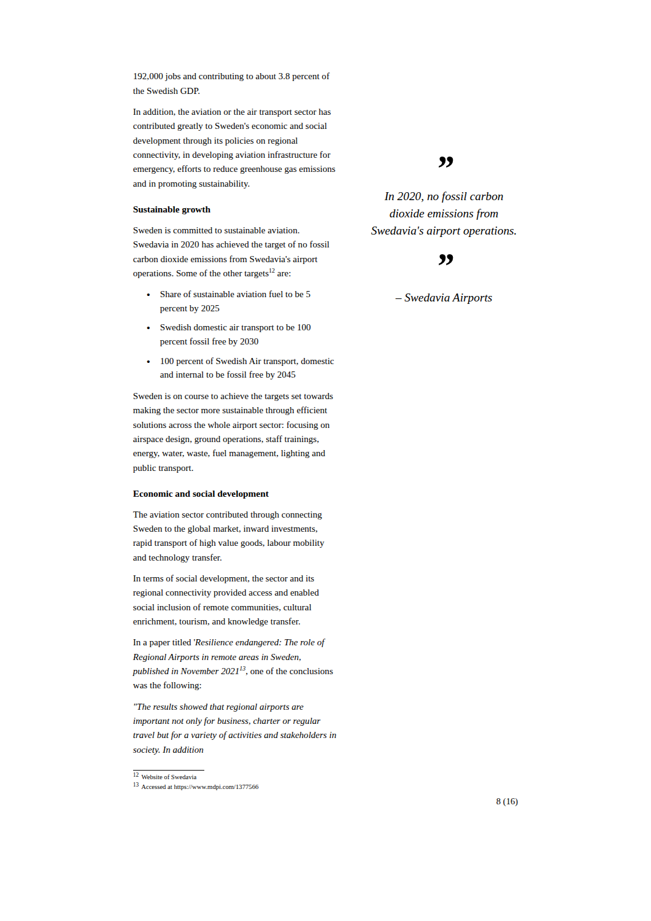192,000 jobs and contributing to about 3.8 percent of the Swedish GDP.
In addition, the aviation or the air transport sector has contributed greatly to Sweden's economic and social development through its policies on regional connectivity, in developing aviation infrastructure for emergency, efforts to reduce greenhouse gas emissions and in promoting sustainability.
Sustainable growth
Sweden is committed to sustainable aviation. Swedavia in 2020 has achieved the target of no fossil carbon dioxide emissions from Swedavia's airport operations. Some of the other targets12 are:
Share of sustainable aviation fuel to be 5 percent by 2025
Swedish domestic air transport to be 100 percent fossil free by 2030
100 percent of Swedish Air transport, domestic and internal to be fossil free by 2045
Sweden is on course to achieve the targets set towards making the sector more sustainable through efficient solutions across the whole airport sector: focusing on airspace design, ground operations, staff trainings, energy, water, waste, fuel management, lighting and public transport.
Economic and social development
The aviation sector contributed through connecting Sweden to the global market, inward investments, rapid transport of high value goods, labour mobility and technology transfer.
In terms of social development, the sector and its regional connectivity provided access and enabled social inclusion of remote communities, cultural enrichment, tourism, and knowledge transfer.
In a paper titled 'Resilience endangered: The role of Regional Airports in remote areas in Sweden, published in November 202113, one of the conclusions was the following:
"The results showed that regional airports are important not only for business, charter or regular travel but for a variety of activities and stakeholders in society. In addition
” In 2020, no fossil carbon dioxide emissions from Swedavia's airport operations. ”
– Swedavia Airports
12 Website of Swedavia
13 Accessed at https://www.mdpi.com/1377566
8 (16)